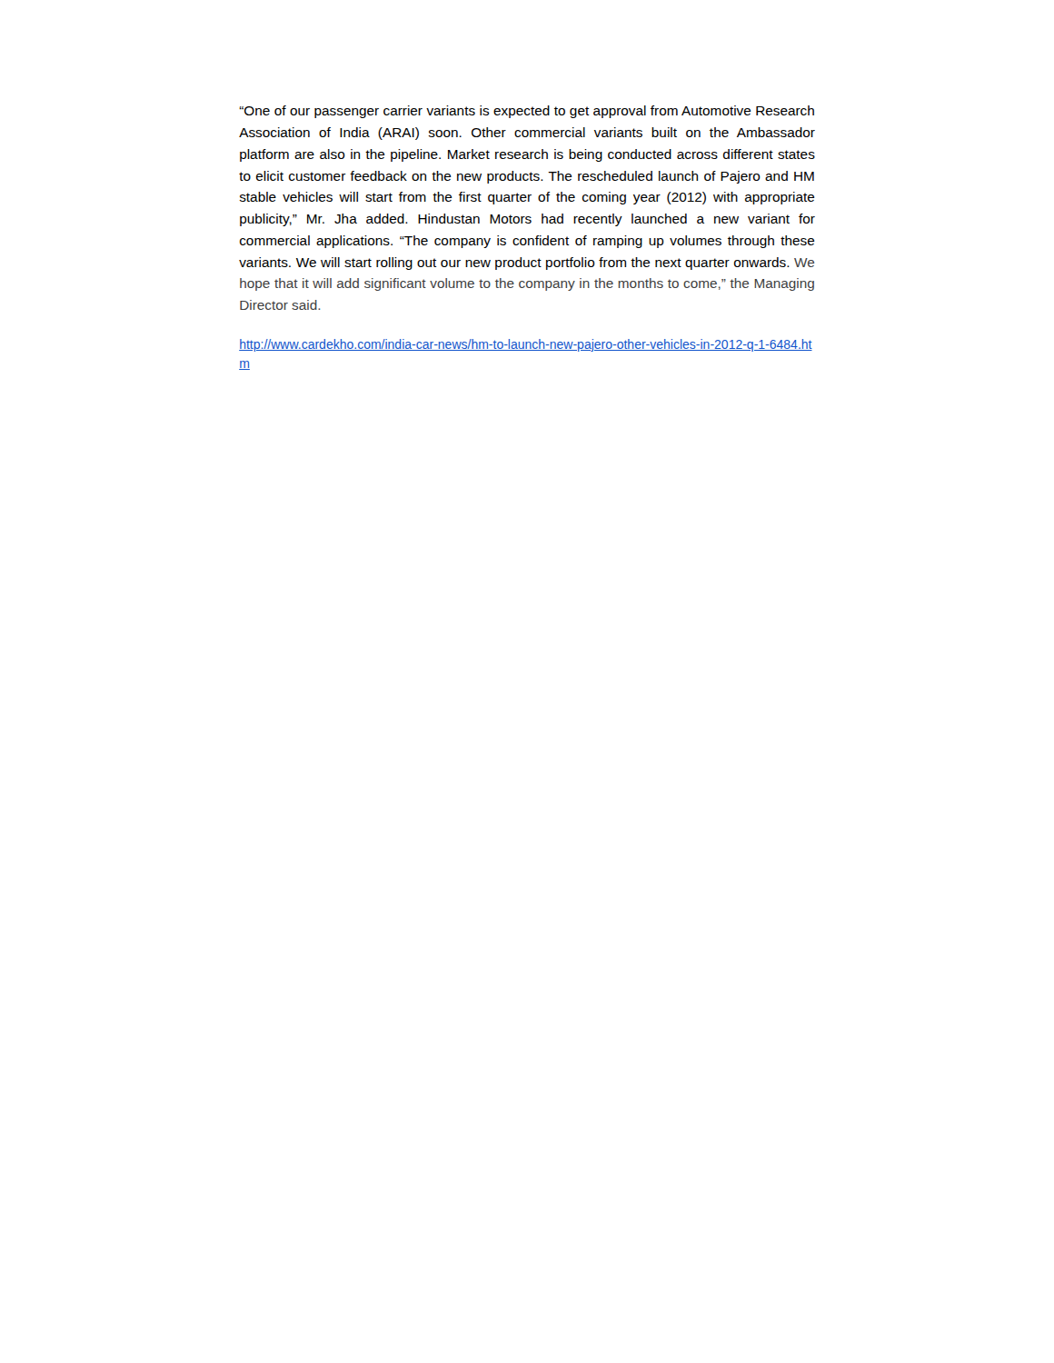“One of our passenger carrier variants is expected to get approval from Automotive Research Association of India (ARAI) soon. Other commercial variants built on the Ambassador platform are also in the pipeline. Market research is being conducted across different states to elicit customer feedback on the new products. The rescheduled launch of Pajero and HM stable vehicles will start from the first quarter of the coming year (2012) with appropriate publicity,” Mr. Jha added. Hindustan Motors had recently launched a new variant for commercial applications. “The company is confident of ramping up volumes through these variants. We will start rolling out our new product portfolio from the next quarter onwards. We hope that it will add significant volume to the company in the months to come,” the Managing Director said.
http://www.cardekho.com/india-car-news/hm-to-launch-new-pajero-other-vehicles-in-2012-q-1-6484.htm